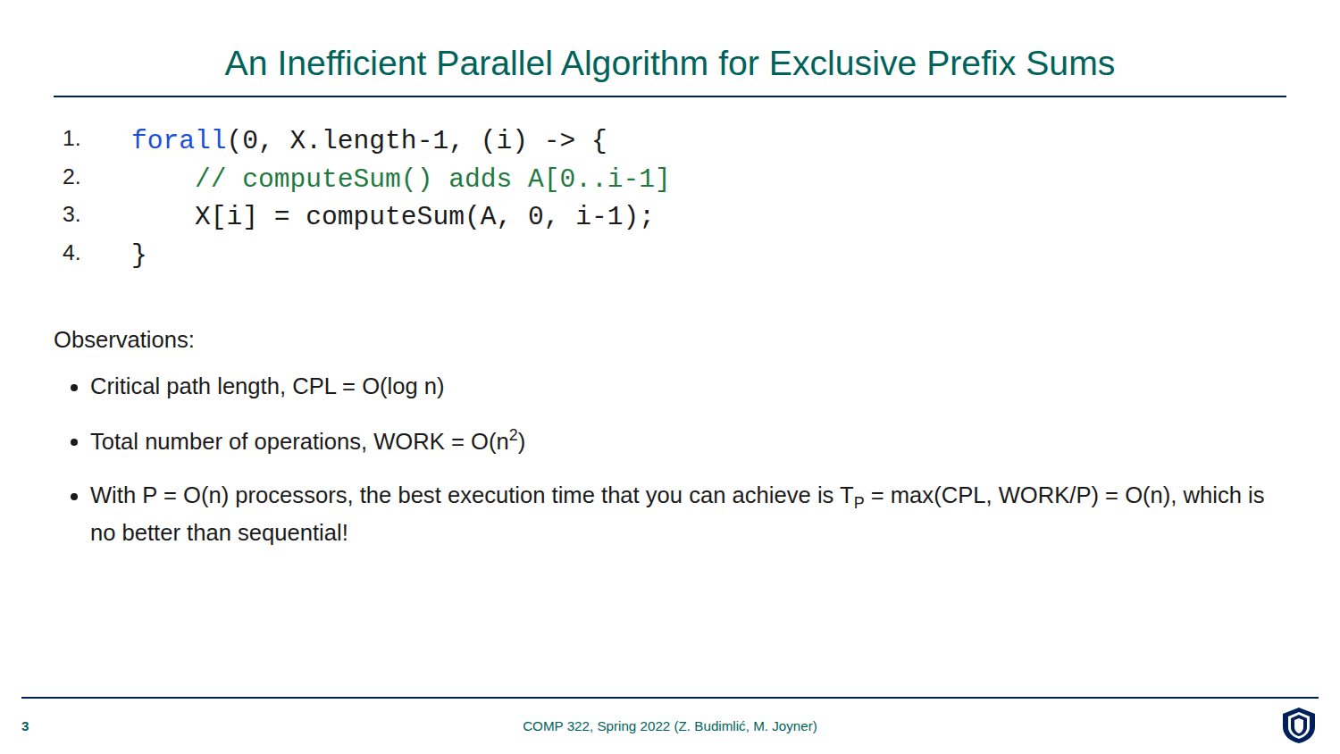An Inefficient Parallel Algorithm for Exclusive Prefix Sums
forall(0, X.length-1, (i) -> {
// computeSum() adds A[0..i-1]
X[i] = computeSum(A, 0, i-1);
}
Observations:
Critical path length, CPL = O(log n)
Total number of operations, WORK = O(n2)
With P = O(n) processors, the best execution time that you can achieve is TP = max(CPL, WORK/P) = O(n), which is no better than sequential!
3 COMP 322, Spring 2022 (Z. Budimlić, M. Joyner)